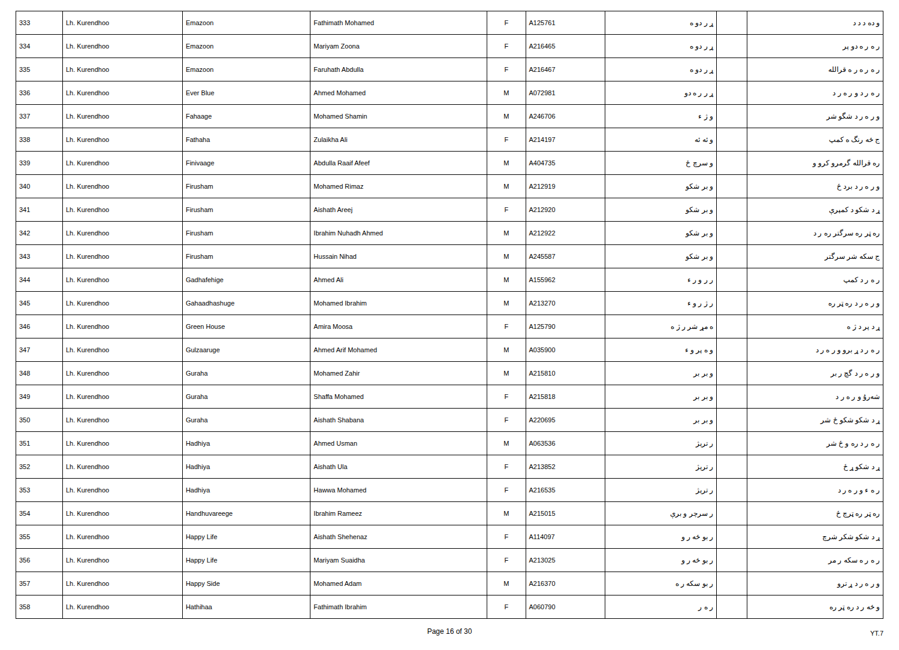| 333 | Lh. Kurendhoo | Emazoon | Fathimath Mohamed | F | A125761 | ړ ر دو ه | | و ده د د د |
| 334 | Lh. Kurendhoo | Emazoon | Mariyam Zoona | F | A216465 | ړ ر دو ه | | ر ه ر ه دو پر |
| 335 | Lh. Kurendhoo | Emazoon | Faruhath Abdulla | F | A216467 | ړ ر دو ه | | ر ه ر ه ر ه قرالله |
| 336 | Lh. Kurendhoo | Ever Blue | Ahmed Mohamed | M | A072981 | ړ ر ر ه دو | | ر ه ر د و ر ه ر د |
| 337 | Lh. Kurendhoo | Fahaage | Mohamed Shamin | M | A246706 | و ژ ء | | و ر ه ر د شگو شر |
| 338 | Lh. Kurendhoo | Fathaha | Zulaikha Ali | F | A214197 | و ئە ئە | | ج ځه رنگ ه کمپ |
| 339 | Lh. Kurendhoo | Finivaage | Abdulla Raaif Afeef | M | A404735 | و سرچ ځ | | ره قرالله گرمرو کرو و |
| 340 | Lh. Kurendhoo | Firusham | Mohamed Rimaz | M | A212919 | و بر شکو | | و ر ه ر د برد ځ |
| 341 | Lh. Kurendhoo | Firusham | Aishath Areej | F | A212920 | و بر شکو | | ړ د شکو د کمپرې |
| 342 | Lh. Kurendhoo | Firusham | Ibrahim Nuhadh Ahmed | M | A212922 | و بر شکو | | ره ټر ره سرگتر ره ر د |
| 343 | Lh. Kurendhoo | Firusham | Hussain Nihad | M | A245587 | و بر شکو | | ج سکه شر سرگتر |
| 344 | Lh. Kurendhoo | Gadhafehige | Ahmed Ali | M | A155962 | ر ر و ر ء | | ر ه ر د کمپ |
| 345 | Lh. Kurendhoo | Gahaadhashuge | Mohamed Ibrahim | M | A213270 | ر ژ ر و ء | | و ر ه ر د ره ټر ره |
| 346 | Lh. Kurendhoo | Green House | Amira Moosa | F | A125790 | ه مړ شر ر ژ ه | | ړ د پر د ژ ه |
| 347 | Lh. Kurendhoo | Gulzaaruge | Ahmed Arif Mohamed | M | A035900 | و ه پر و ء | | ر ه ر د ړ برو و ر ه ر د |
| 348 | Lh. Kurendhoo | Guraha | Mohamed Zahir | M | A215810 | و بر بر | | و ر ه ر د گچ ر بر |
| 349 | Lh. Kurendhoo | Guraha | Shaffa Mohamed | F | A215818 | و بر بر | | شەرۇ و ر ه ر د |
| 350 | Lh. Kurendhoo | Guraha | Aishath Shabana | F | A220695 | و بر بر | | ړ د شکو شکو ځ شر |
| 351 | Lh. Kurendhoo | Hadhiya | Ahmed Usman | M | A063536 | ر ترېژ | | ر ه ر د ره و ځ شر |
| 352 | Lh. Kurendhoo | Hadhiya | Aishath Ula | F | A213852 | ر ترېژ | | ړ د شکو ړ ځ |
| 353 | Lh. Kurendhoo | Hadhiya | Hawwa Mohamed | F | A216535 | ر ترېژ | | ر ه ء و ر ه ر د |
| 354 | Lh. Kurendhoo | Handhuvareege | Ibrahim Rameez | M | A215015 | ر سرچر و برې | | ره ټر ره ټرچ ځ |
| 355 | Lh. Kurendhoo | Happy Life | Aishath Shehenaz | F | A114097 | ر بو ځه ر و | | ړ د شکو شکر شرچ |
| 356 | Lh. Kurendhoo | Happy Life | Mariyam Suaidha | F | A213025 | ر بو ځه ر و | | ر ه ر ه سکه ر مر |
| 357 | Lh. Kurendhoo | Happy Side | Mohamed Adam | M | A216370 | ر بو سکه ر ه | | و ر ه ر د ړ ترو |
| 358 | Lh. Kurendhoo | Hathihaa | Fathimath Ibrahim | F | A060790 | ر ه ر | | و ځه ر د ره ټر ره |
Page 16 of 30
YT.7